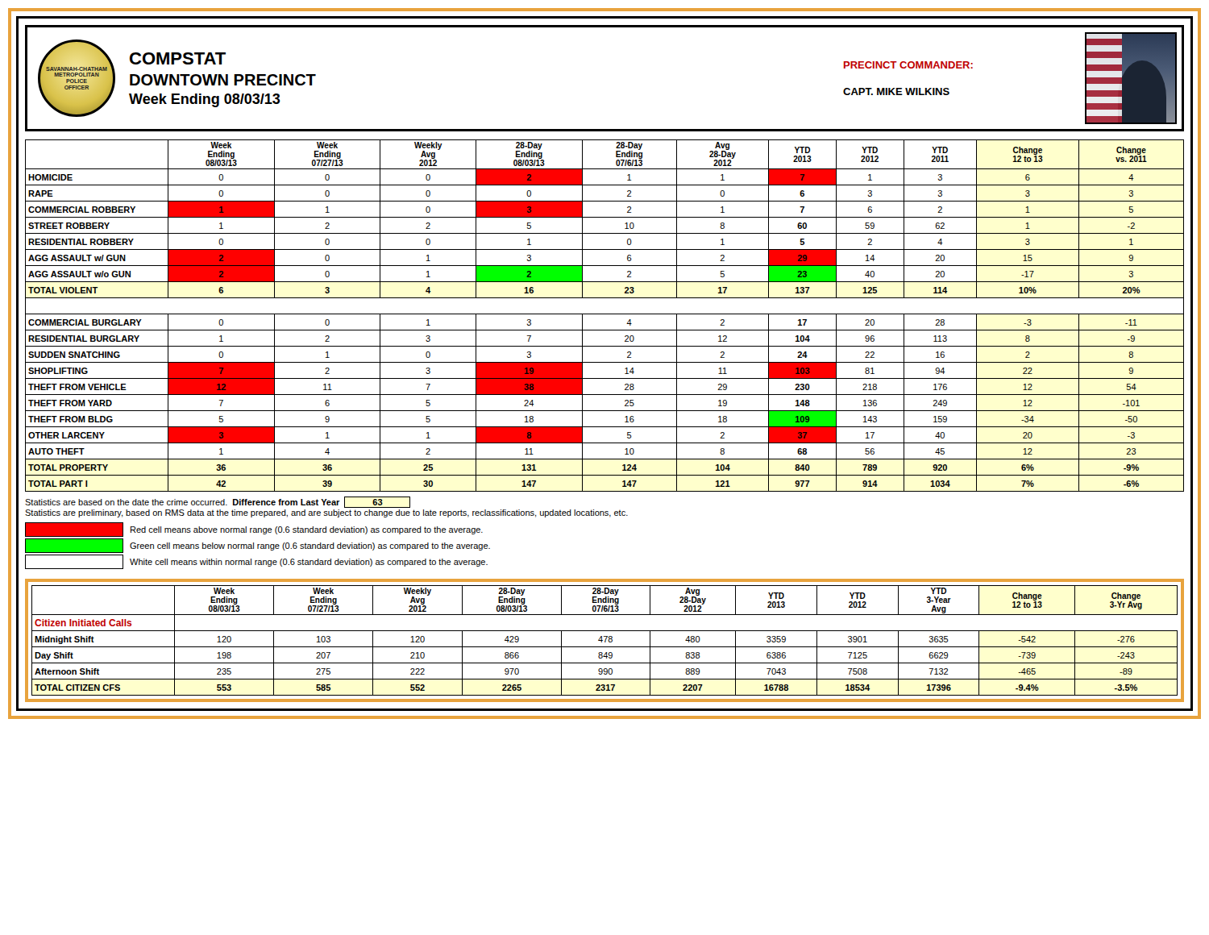SAVANNAH-CHATHAM
METROPOLITAN
POLICE
OFFICER
COMPSTAT
DOWNTOWN PRECINCT
Week Ending 08/03/13
PRECINCT COMMANDER:
CAPT. MIKE WILKINS
| | Week Ending 08/03/13 | Week Ending 07/27/13 | Weekly Avg 2012 | 28-Day Ending 08/03/13 | 28-Day Ending 07/6/13 | Avg 28-Day 2012 | YTD 2013 | YTD 2012 | YTD 2011 | Change 12 to 13 | Change vs. 2011 |
| --- | --- | --- | --- | --- | --- | --- | --- | --- | --- | --- | --- |
| HOMICIDE | 0 | 0 | 0 | 2 | 1 | 1 | 7 | 1 | 3 | 6 | 4 |
| RAPE | 0 | 0 | 0 | 0 | 2 | 0 | 6 | 3 | 3 | 3 | 3 |
| COMMERCIAL ROBBERY | 1 | 1 | 0 | 3 | 2 | 1 | 7 | 6 | 2 | 1 | 5 |
| STREET ROBBERY | 1 | 2 | 2 | 5 | 10 | 8 | 60 | 59 | 62 | 1 | -2 |
| RESIDENTIAL ROBBERY | 0 | 0 | 0 | 1 | 0 | 1 | 5 | 2 | 4 | 3 | 1 |
| AGG ASSAULT w/ GUN | 2 | 0 | 1 | 3 | 6 | 2 | 29 | 14 | 20 | 15 | 9 |
| AGG ASSAULT w/o GUN | 2 | 0 | 1 | 2 | 2 | 5 | 23 | 40 | 20 | -17 | 3 |
| TOTAL VIOLENT | 6 | 3 | 4 | 16 | 23 | 17 | 137 | 125 | 114 | 10% | 20% |
| COMMERCIAL BURGLARY | 0 | 0 | 1 | 3 | 4 | 2 | 17 | 20 | 28 | -3 | -11 |
| RESIDENTIAL BURGLARY | 1 | 2 | 3 | 7 | 20 | 12 | 104 | 96 | 113 | 8 | -9 |
| SUDDEN SNATCHING | 0 | 1 | 0 | 3 | 2 | 2 | 24 | 22 | 16 | 2 | 8 |
| SHOPLIFTING | 7 | 2 | 3 | 19 | 14 | 11 | 103 | 81 | 94 | 22 | 9 |
| THEFT FROM VEHICLE | 12 | 11 | 7 | 38 | 28 | 29 | 230 | 218 | 176 | 12 | 54 |
| THEFT FROM YARD | 7 | 6 | 5 | 24 | 25 | 19 | 148 | 136 | 249 | 12 | -101 |
| THEFT FROM BLDG | 5 | 9 | 5 | 18 | 16 | 18 | 109 | 143 | 159 | -34 | -50 |
| OTHER LARCENY | 3 | 1 | 1 | 8 | 5 | 2 | 37 | 17 | 40 | 20 | -3 |
| AUTO THEFT | 1 | 4 | 2 | 11 | 10 | 8 | 68 | 56 | 45 | 12 | 23 |
| TOTAL PROPERTY | 36 | 36 | 25 | 131 | 124 | 104 | 840 | 789 | 920 | 6% | -9% |
| TOTAL PART I | 42 | 39 | 30 | 147 | 147 | 121 | 977 | 914 | 1034 | 7% | -6% |
Statistics are based on the date the crime occurred. Difference from Last Year 63
Statistics are preliminary, based on RMS data at the time prepared, and are subject to change due to late reports, reclassifications, updated locations, etc.
Red cell means above normal range (0.6 standard deviation) as compared to the average.
Green cell means below normal range (0.6 standard deviation) as compared to the average.
White cell means within normal range (0.6 standard deviation) as compared to the average.
| | Week Ending 08/03/13 | Week Ending 07/27/13 | Weekly Avg 2012 | 28-Day Ending 08/03/13 | 28-Day Ending 07/6/13 | Avg 28-Day 2012 | YTD 2013 | YTD 2012 | YTD 3-Year Avg | Change 12 to 13 | Change 3-Yr Avg |
| --- | --- | --- | --- | --- | --- | --- | --- | --- | --- | --- | --- |
| Citizen Initiated Calls | |
| Midnight Shift | 120 | 103 | 120 | 429 | 478 | 480 | 3359 | 3901 | 3635 | -542 | -276 |
| Day Shift | 198 | 207 | 210 | 866 | 849 | 838 | 6386 | 7125 | 6629 | -739 | -243 |
| Afternoon Shift | 235 | 275 | 222 | 970 | 990 | 889 | 7043 | 7508 | 7132 | -465 | -89 |
| TOTAL CITIZEN CFS | 553 | 585 | 552 | 2265 | 2317 | 2207 | 16788 | 18534 | 17396 | -9.4% | -3.5% |